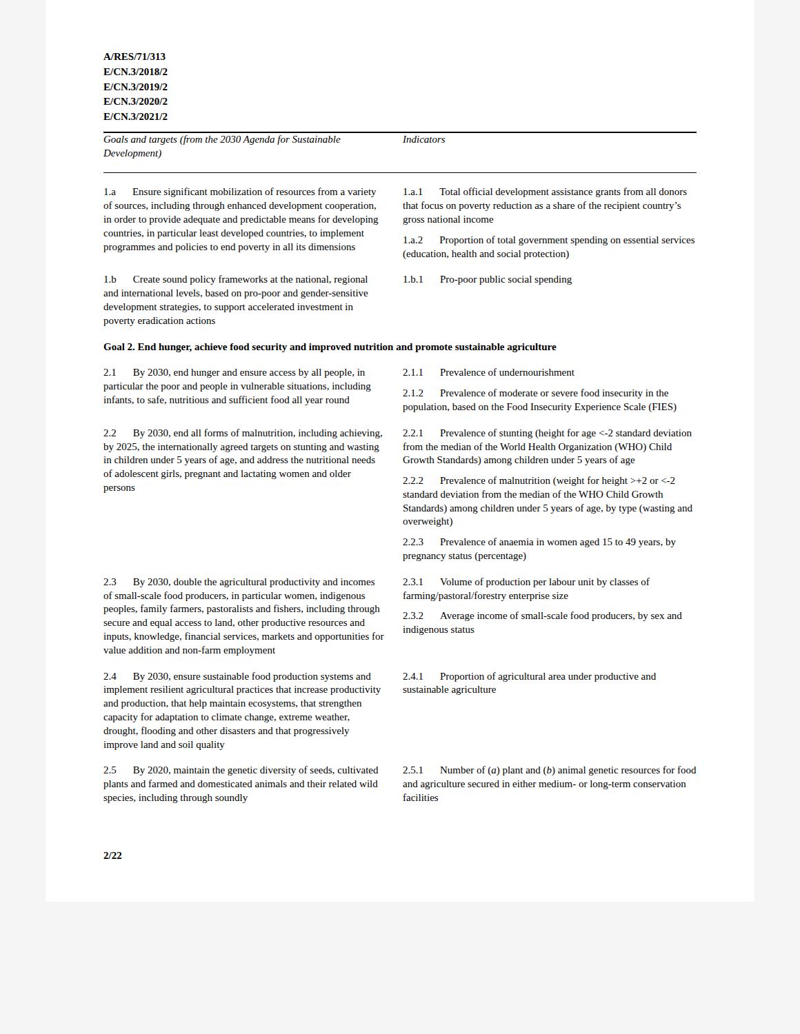A/RES/71/313
E/CN.3/2018/2
E/CN.3/2019/2
E/CN.3/2020/2
E/CN.3/2021/2
| Goals and targets (from the 2030 Agenda for Sustainable Development) | Indicators |
| 1.a Ensure significant mobilization of resources from a variety of sources, including through enhanced development cooperation, in order to provide adequate and predictable means for developing countries, in particular least developed countries, to implement programmes and policies to end poverty in all its dimensions | 1.a.1 Total official development assistance grants from all donors that focus on poverty reduction as a share of the recipient country’s gross national income 1.a.2 Proportion of total government spending on essential services (education, health and social protection) |
| 1.b Create sound policy frameworks at the national, regional and international levels, based on pro-poor and gender-sensitive development strategies, to support accelerated investment in poverty eradication actions | 1.b.1 Pro-poor public social spending |
| Goal 2. End hunger, achieve food security and improved nutrition and promote sustainable agriculture |
| 2.1 By 2030, end hunger and ensure access by all people, in particular the poor and people in vulnerable situations, including infants, to safe, nutritious and sufficient food all year round | 2.1.1 Prevalence of undernourishment 2.1.2 Prevalence of moderate or severe food insecurity in the population, based on the Food Insecurity Experience Scale (FIES) |
| 2.2 By 2030, end all forms of malnutrition, including achieving, by 2025, the internationally agreed targets on stunting and wasting in children under 5 years of age, and address the nutritional needs of adolescent girls, pregnant and lactating women and older persons | 2.2.1 Prevalence of stunting (height for age <-2 standard deviation from the median of the World Health Organization (WHO) Child Growth Standards) among children under 5 years of age 2.2.2 Prevalence of malnutrition (weight for height >+2 or <-2 standard deviation from the median of the WHO Child Growth Standards) among children under 5 years of age, by type (wasting and overweight) 2.2.3 Prevalence of anaemia in women aged 15 to 49 years, by pregnancy status (percentage) |
| 2.3 By 2030, double the agricultural productivity and incomes of small-scale food producers, in particular women, indigenous peoples, family farmers, pastoralists and fishers, including through secure and equal access to land, other productive resources and inputs, knowledge, financial services, markets and opportunities for value addition and non-farm employment | 2.3.1 Volume of production per labour unit by classes of farming/pastoral/forestry enterprise size 2.3.2 Average income of small-scale food producers, by sex and indigenous status |
| 2.4 By 2030, ensure sustainable food production systems and implement resilient agricultural practices that increase productivity and production, that help maintain ecosystems, that strengthen capacity for adaptation to climate change, extreme weather, drought, flooding and other disasters and that progressively improve land and soil quality | 2.4.1 Proportion of agricultural area under productive and sustainable agriculture |
| 2.5 By 2020, maintain the genetic diversity of seeds, cultivated plants and farmed and domesticated animals and their related wild species, including through soundly | 2.5.1 Number of ( a ) plant and ( b ) animal genetic resources for food and agriculture secured in either medium- or long-term conservation facilities |
2/22